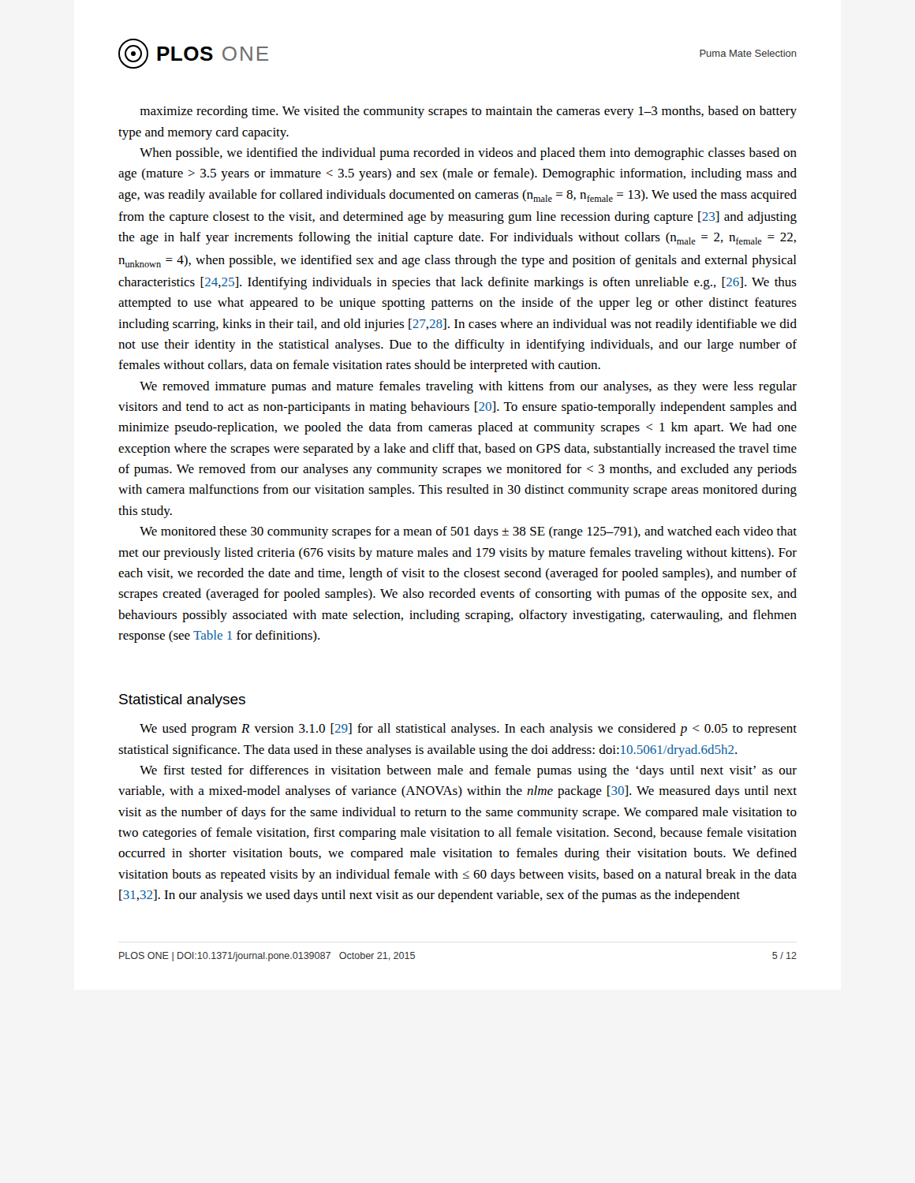PLOS ONE
Puma Mate Selection
maximize recording time. We visited the community scrapes to maintain the cameras every 1–3 months, based on battery type and memory card capacity.
When possible, we identified the individual puma recorded in videos and placed them into demographic classes based on age (mature > 3.5 years or immature < 3.5 years) and sex (male or female). Demographic information, including mass and age, was readily available for collared individuals documented on cameras (nmale = 8, nfemale = 13). We used the mass acquired from the capture closest to the visit, and determined age by measuring gum line recession during capture [23] and adjusting the age in half year increments following the initial capture date. For individuals without collars (nmale = 2, nfemale = 22, nunknown = 4), when possible, we identified sex and age class through the type and position of genitals and external physical characteristics [24,25]. Identifying individuals in species that lack definite markings is often unreliable e.g., [26]. We thus attempted to use what appeared to be unique spotting patterns on the inside of the upper leg or other distinct features including scarring, kinks in their tail, and old injuries [27,28]. In cases where an individual was not readily identifiable we did not use their identity in the statistical analyses. Due to the difficulty in identifying individuals, and our large number of females without collars, data on female visitation rates should be interpreted with caution.
We removed immature pumas and mature females traveling with kittens from our analyses, as they were less regular visitors and tend to act as non-participants in mating behaviours [20]. To ensure spatio-temporally independent samples and minimize pseudo-replication, we pooled the data from cameras placed at community scrapes < 1 km apart. We had one exception where the scrapes were separated by a lake and cliff that, based on GPS data, substantially increased the travel time of pumas. We removed from our analyses any community scrapes we monitored for < 3 months, and excluded any periods with camera malfunctions from our visitation samples. This resulted in 30 distinct community scrape areas monitored during this study.
We monitored these 30 community scrapes for a mean of 501 days ± 38 SE (range 125–791), and watched each video that met our previously listed criteria (676 visits by mature males and 179 visits by mature females traveling without kittens). For each visit, we recorded the date and time, length of visit to the closest second (averaged for pooled samples), and number of scrapes created (averaged for pooled samples). We also recorded events of consorting with pumas of the opposite sex, and behaviours possibly associated with mate selection, including scraping, olfactory investigating, caterwauling, and flehmen response (see Table 1 for definitions).
Statistical analyses
We used program R version 3.1.0 [29] for all statistical analyses. In each analysis we considered p < 0.05 to represent statistical significance. The data used in these analyses is available using the doi address: doi:10.5061/dryad.6d5h2.
We first tested for differences in visitation between male and female pumas using the ‘days until next visit’ as our variable, with a mixed-model analyses of variance (ANOVAs) within the nlme package [30]. We measured days until next visit as the number of days for the same individual to return to the same community scrape. We compared male visitation to two categories of female visitation, first comparing male visitation to all female visitation. Second, because female visitation occurred in shorter visitation bouts, we compared male visitation to females during their visitation bouts. We defined visitation bouts as repeated visits by an individual female with ≤ 60 days between visits, based on a natural break in the data [31,32]. In our analysis we used days until next visit as our dependent variable, sex of the pumas as the independent
PLOS ONE | DOI:10.1371/journal.pone.0139087 October 21, 2015
5 / 12